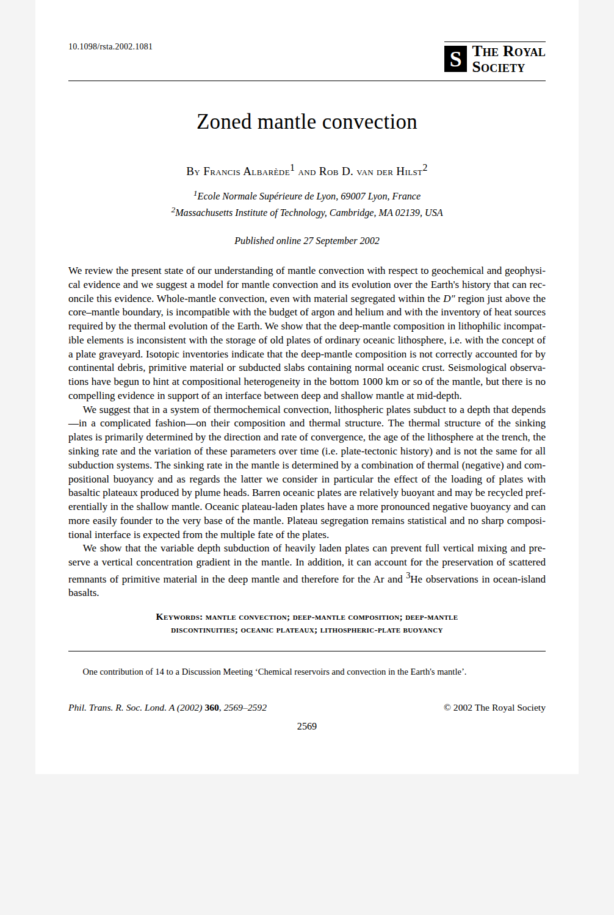10.1098/rsta.2002.1081
S The Royal
Society
Zoned mantle convection
By Francis Albarède1 and Rob D. van der Hilst2
1Ecole Normale Supérieure de Lyon, 69007 Lyon, France
2Massachusetts Institute of Technology, Cambridge, MA 02139, USA
Published online 27 September 2002
We review the present state of our understanding of mantle convection with respect to geochemical and geophysical evidence and we suggest a model for mantle convection and its evolution over the Earth's history that can reconcile this evidence. Whole-mantle convection, even with material segregated within the D″ region just above the core–mantle boundary, is incompatible with the budget of argon and helium and with the inventory of heat sources required by the thermal evolution of the Earth. We show that the deep-mantle composition in lithophilic incompatible elements is inconsistent with the storage of old plates of ordinary oceanic lithosphere, i.e. with the concept of a plate graveyard. Isotopic inventories indicate that the deep-mantle composition is not correctly accounted for by continental debris, primitive material or subducted slabs containing normal oceanic crust. Seismological observations have begun to hint at compositional heterogeneity in the bottom 1000 km or so of the mantle, but there is no compelling evidence in support of an interface between deep and shallow mantle at mid-depth.
We suggest that in a system of thermochemical convection, lithospheric plates subduct to a depth that depends—in a complicated fashion—on their composition and thermal structure. The thermal structure of the sinking plates is primarily determined by the direction and rate of convergence, the age of the lithosphere at the trench, the sinking rate and the variation of these parameters over time (i.e. plate-tectonic history) and is not the same for all subduction systems. The sinking rate in the mantle is determined by a combination of thermal (negative) and compositional buoyancy and as regards the latter we consider in particular the effect of the loading of plates with basaltic plateaux produced by plume heads. Barren oceanic plates are relatively buoyant and may be recycled preferentially in the shallow mantle. Oceanic plateau-laden plates have a more pronounced negative buoyancy and can more easily founder to the very base of the mantle. Plateau segregation remains statistical and no sharp compositional interface is expected from the multiple fate of the plates.
We show that the variable depth subduction of heavily laden plates can prevent full vertical mixing and preserve a vertical concentration gradient in the mantle. In addition, it can account for the preservation of scattered remnants of primitive material in the deep mantle and therefore for the Ar and 3He observations in ocean-island basalts.
Keywords: mantle convection; deep-mantle composition; deep-mantle discontinuities; oceanic plateaux; lithospheric-plate buoyancy
One contribution of 14 to a Discussion Meeting ‘Chemical reservoirs and convection in the Earth's mantle’.
Phil. Trans. R. Soc. Lond. A (2002) 360, 2569–2592 © 2002 The Royal Society
2569